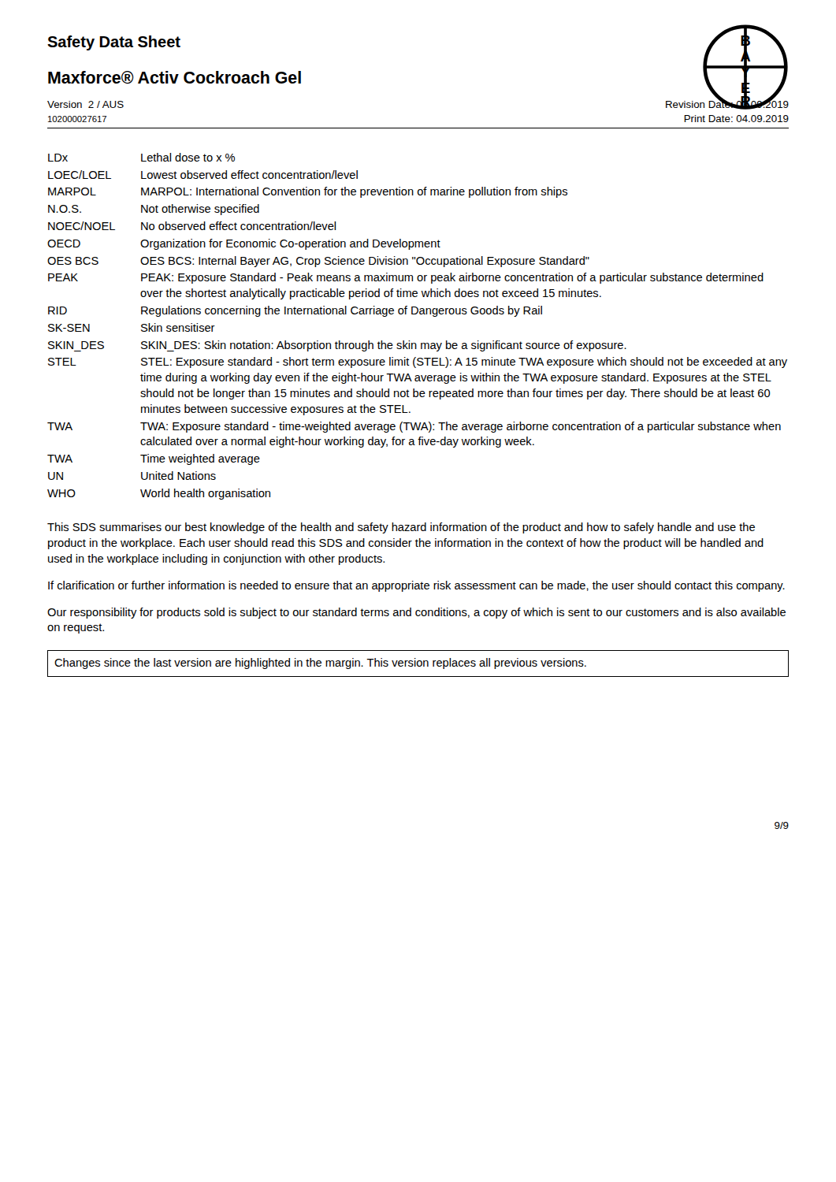B A Y E R
Safety Data Sheet
Maxforce® Activ Cockroach Gel
Version 2 / AUS
102000027617
Revision Date: 03.09.2019
Print Date: 04.09.2019
| LDx | Lethal dose to x % |
| LOEC/LOEL | Lowest observed effect concentration/level |
| MARPOL | MARPOL: International Convention for the prevention of marine pollution from ships |
| N.O.S. | Not otherwise specified |
| NOEC/NOEL | No observed effect concentration/level |
| OECD | Organization for Economic Co-operation and Development |
| OES BCS | OES BCS: Internal Bayer AG, Crop Science Division "Occupational Exposure Standard" |
| PEAK | PEAK: Exposure Standard - Peak means a maximum or peak airborne concentration of a particular substance determined over the shortest analytically practicable period of time which does not exceed 15 minutes. |
| RID | Regulations concerning the International Carriage of Dangerous Goods by Rail |
| SK-SEN | Skin sensitiser |
| SKIN_DES | SKIN_DES: Skin notation: Absorption through the skin may be a significant source of exposure. |
| STEL | STEL: Exposure standard - short term exposure limit (STEL): A 15 minute TWA exposure which should not be exceeded at any time during a working day even if the eight-hour TWA average is within the TWA exposure standard. Exposures at the STEL should not be longer than 15 minutes and should not be repeated more than four times per day. There should be at least 60 minutes between successive exposures at the STEL. |
| TWA | TWA: Exposure standard - time-weighted average (TWA): The average airborne concentration of a particular substance when calculated over a normal eight-hour working day, for a five-day working week. |
| TWA | Time weighted average |
| UN | United Nations |
| WHO | World health organisation |
This SDS summarises our best knowledge of the health and safety hazard information of the product and how to safely handle and use the product in the workplace. Each user should read this SDS and consider the information in the context of how the product will be handled and used in the workplace including in conjunction with other products.
If clarification or further information is needed to ensure that an appropriate risk assessment can be made, the user should contact this company.
Our responsibility for products sold is subject to our standard terms and conditions, a copy of which is sent to our customers and is also available on request.
Changes since the last version are highlighted in the margin. This version replaces all previous versions.
9/9